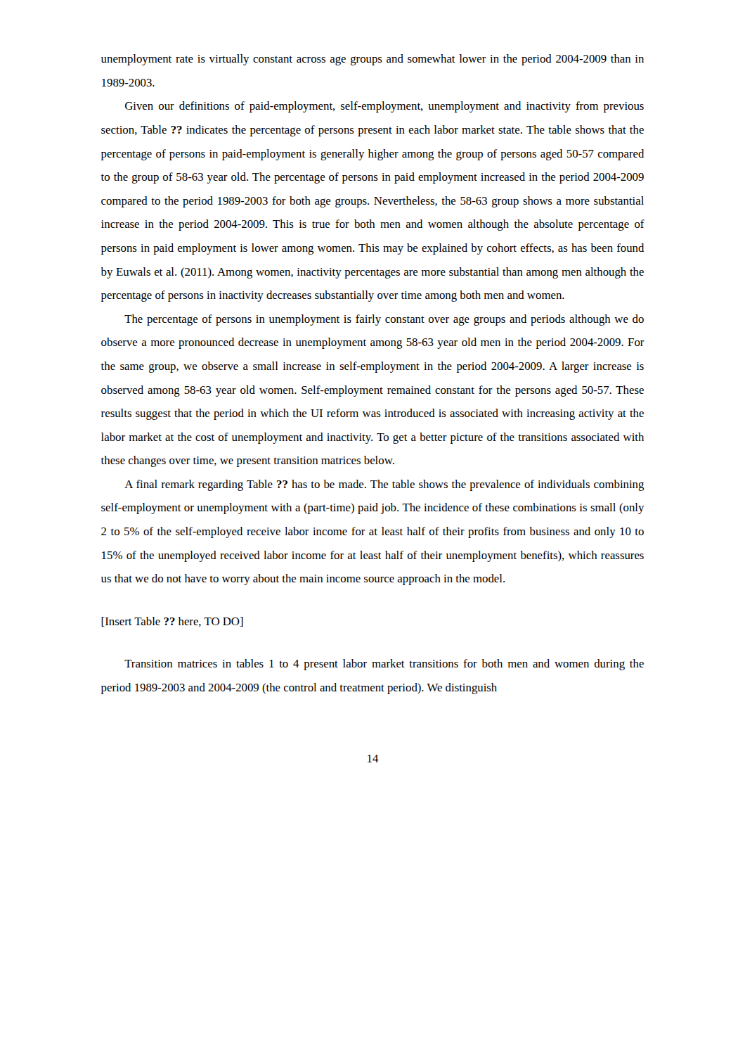unemployment rate is virtually constant across age groups and somewhat lower in the period 2004-2009 than in 1989-2003.
Given our definitions of paid-employment, self-employment, unemployment and inactivity from previous section, Table ?? indicates the percentage of persons present in each labor market state. The table shows that the percentage of persons in paid-employment is generally higher among the group of persons aged 50-57 compared to the group of 58-63 year old. The percentage of persons in paid employment increased in the period 2004-2009 compared to the period 1989-2003 for both age groups. Nevertheless, the 58-63 group shows a more substantial increase in the period 2004-2009. This is true for both men and women although the absolute percentage of persons in paid employment is lower among women. This may be explained by cohort effects, as has been found by Euwals et al. (2011). Among women, inactivity percentages are more substantial than among men although the percentage of persons in inactivity decreases substantially over time among both men and women.
The percentage of persons in unemployment is fairly constant over age groups and periods although we do observe a more pronounced decrease in unemployment among 58-63 year old men in the period 2004-2009. For the same group, we observe a small increase in self-employment in the period 2004-2009. A larger increase is observed among 58-63 year old women. Self-employment remained constant for the persons aged 50-57. These results suggest that the period in which the UI reform was introduced is associated with increasing activity at the labor market at the cost of unemployment and inactivity. To get a better picture of the transitions associated with these changes over time, we present transition matrices below.
A final remark regarding Table ?? has to be made. The table shows the prevalence of individuals combining self-employment or unemployment with a (part-time) paid job. The incidence of these combinations is small (only 2 to 5% of the self-employed receive labor income for at least half of their profits from business and only 10 to 15% of the unemployed received labor income for at least half of their unemployment benefits), which reassures us that we do not have to worry about the main income source approach in the model.
[Insert Table ?? here, TO DO]
Transition matrices in tables 1 to 4 present labor market transitions for both men and women during the period 1989-2003 and 2004-2009 (the control and treatment period). We distinguish
14